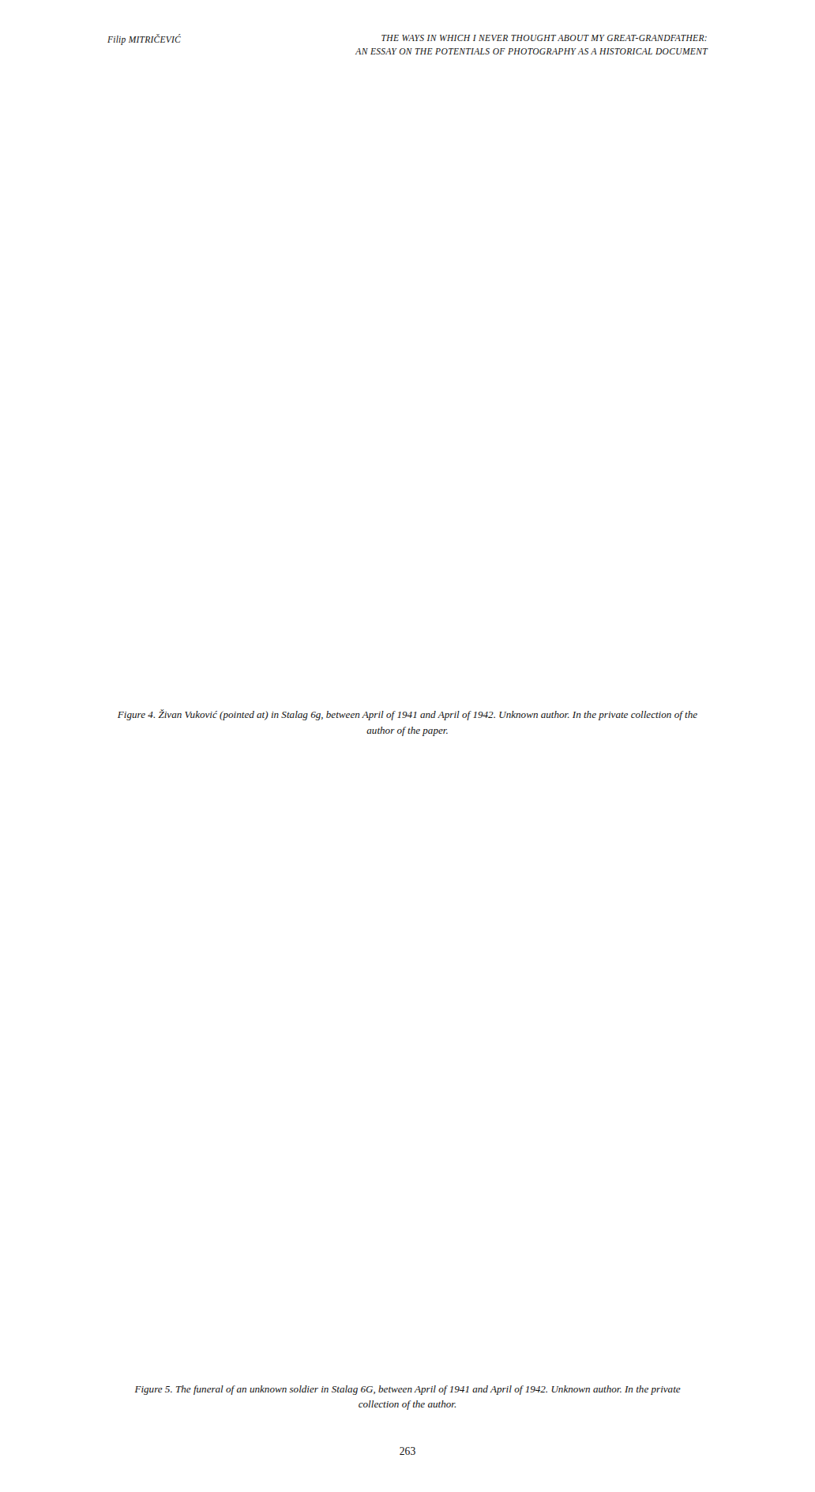Filip MITRIČEVIĆ
The ways in which I never thought about my great-grandfather:
an essay on the potentials of photography as a historical document
Figure 4. Živan Vuković (pointed at) in Stalag 6g, between April of 1941 and April of 1942. Unknown author. In the private collection of the author of the paper.
Figure 5. The funeral of an unknown soldier in Stalag 6G, between April of 1941 and April of 1942. Unknown author. In the private collection of the author.
263